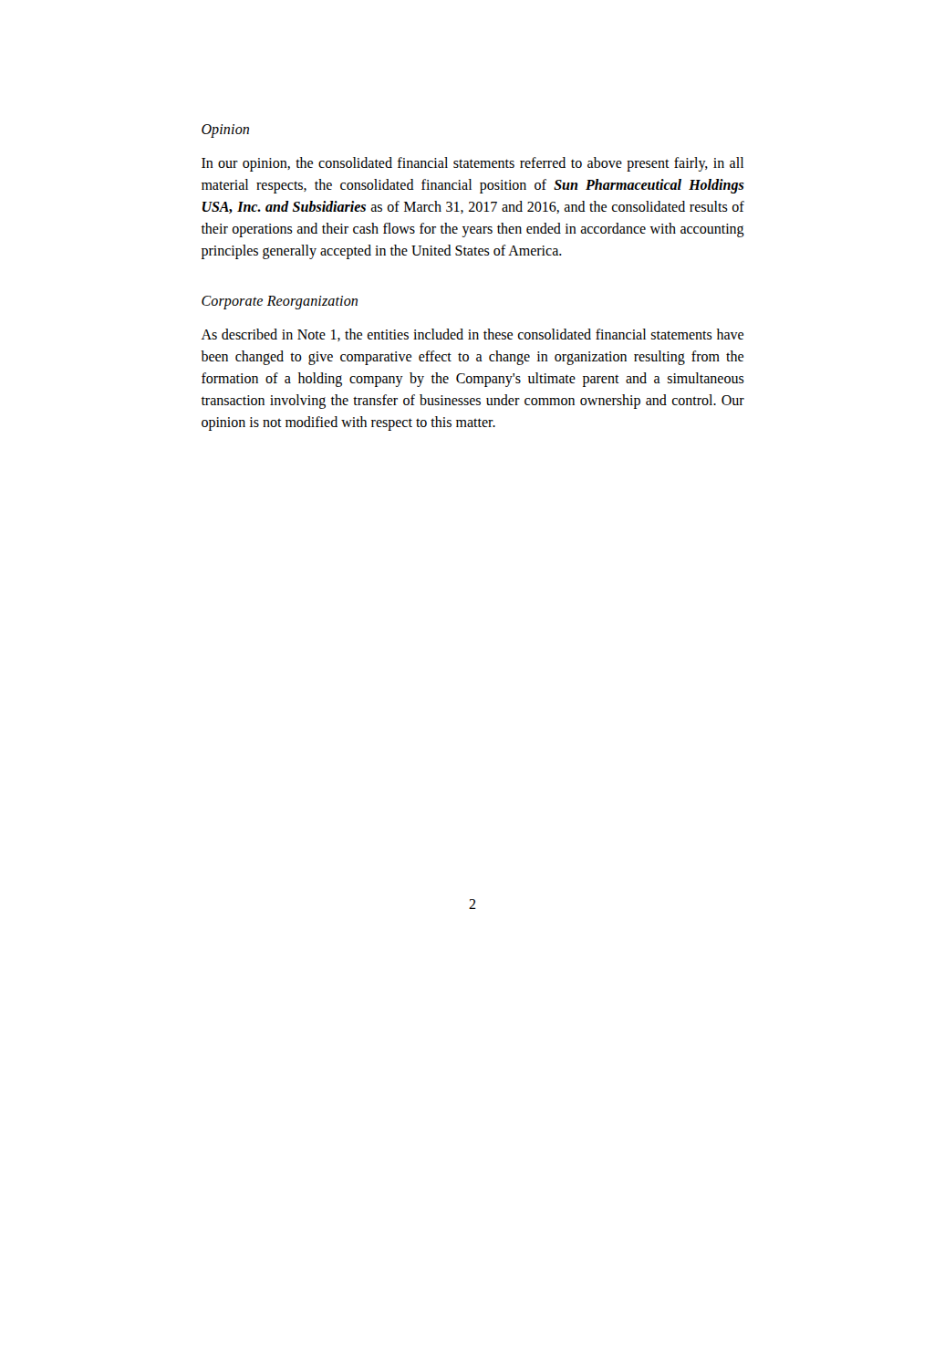Opinion
In our opinion, the consolidated financial statements referred to above present fairly, in all material respects, the consolidated financial position of Sun Pharmaceutical Holdings USA, Inc. and Subsidiaries as of March 31, 2017 and 2016, and the consolidated results of their operations and their cash flows for the years then ended in accordance with accounting principles generally accepted in the United States of America.
Corporate Reorganization
As described in Note 1, the entities included in these consolidated financial statements have been changed to give comparative effect to a change in organization resulting from the formation of a holding company by the Company's ultimate parent and a simultaneous transaction involving the transfer of businesses under common ownership and control. Our opinion is not modified with respect to this matter.
2